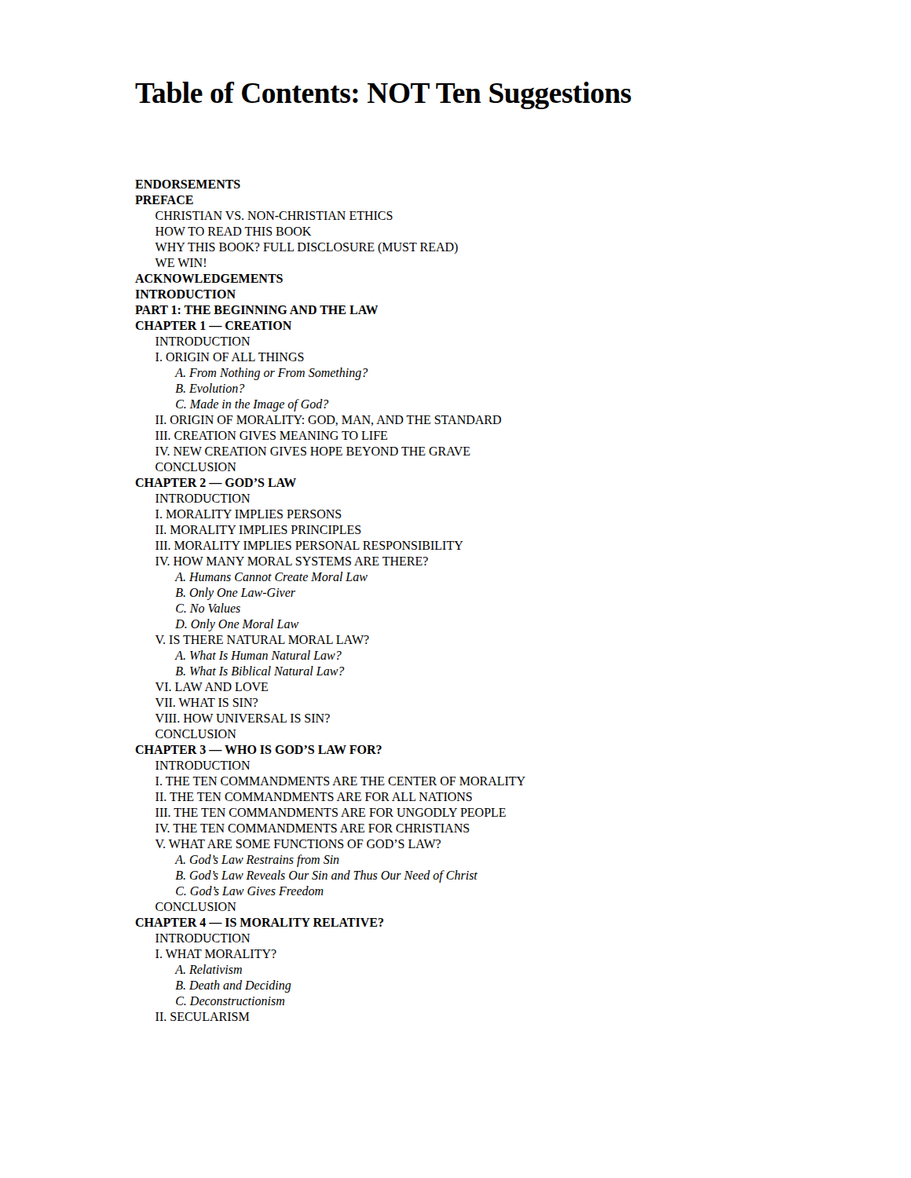Table of Contents: NOT Ten Suggestions
Endorsements
Preface
Christian vs. Non-Christian Ethics
How to Read This Book
Why This Book? Full Disclosure (Must Read)
We Win!
Acknowledgements
Introduction
Part 1: The Beginning and the Law
Chapter 1 — Creation
Introduction
I. Origin of All Things
A. From Nothing or From Something?
B. Evolution?
C. Made in the Image of God?
II. Origin of Morality: God, Man, and the Standard
III. Creation Gives Meaning to Life
IV. New Creation Gives Hope Beyond the Grave
Conclusion
Chapter 2 — God’s Law
Introduction
I. Morality Implies Persons
II. Morality Implies Principles
III. Morality Implies Personal Responsibility
IV. How Many Moral Systems Are There?
A. Humans Cannot Create Moral Law
B. Only One Law-Giver
C. No Values
D. Only One Moral Law
V. Is There Natural Moral Law?
A. What Is Human Natural Law?
B. What Is Biblical Natural Law?
VI. Law and Love
VII. What Is Sin?
VIII. How Universal Is Sin?
Conclusion
Chapter 3 — Who Is God’s Law For?
Introduction
I. The Ten Commandments Are the Center of Morality
II. The Ten Commandments Are for All Nations
III. The Ten Commandments Are for Ungodly People
IV. The Ten Commandments Are for Christians
V. What Are Some Functions of God’s Law?
A. God’s Law Restrains from Sin
B. God’s Law Reveals Our Sin and Thus Our Need of Christ
C. God’s Law Gives Freedom
Conclusion
Chapter 4 — Is Morality Relative?
Introduction
I. What Morality?
A. Relativism
B. Death and Deciding
C. Deconstructionism
II. Secularism